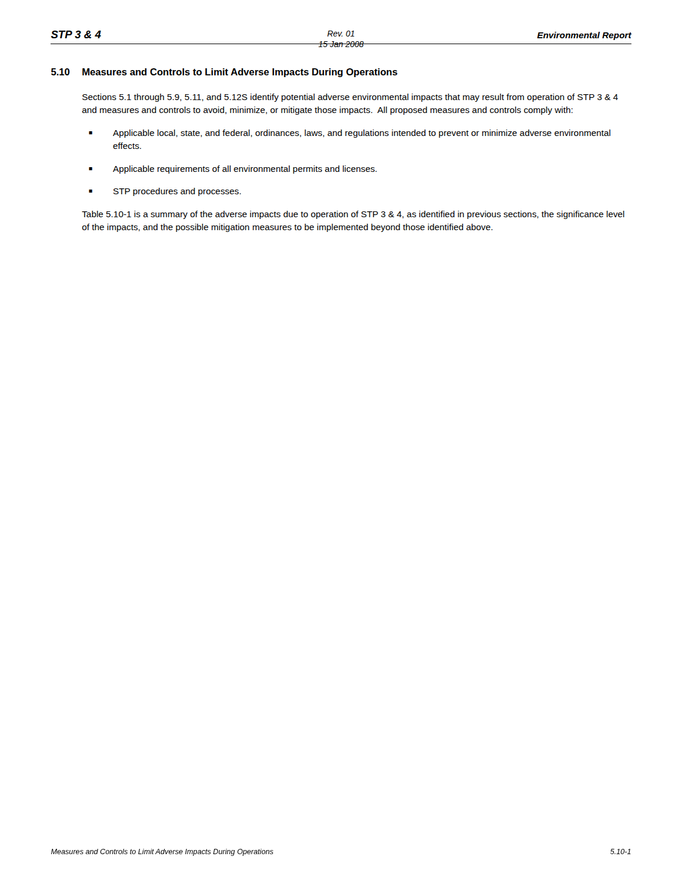Rev. 01
15 Jan 2008
STP 3 & 4
Environmental Report
5.10 Measures and Controls to Limit Adverse Impacts During Operations
Sections 5.1 through 5.9, 5.11, and 5.12S identify potential adverse environmental impacts that may result from operation of STP 3 & 4 and measures and controls to avoid, minimize, or mitigate those impacts. All proposed measures and controls comply with:
Applicable local, state, and federal, ordinances, laws, and regulations intended to prevent or minimize adverse environmental effects.
Applicable requirements of all environmental permits and licenses.
STP procedures and processes.
Table 5.10-1 is a summary of the adverse impacts due to operation of STP 3 & 4, as identified in previous sections, the significance level of the impacts, and the possible mitigation measures to be implemented beyond those identified above.
Measures and Controls to Limit Adverse Impacts During Operations
5.10-1